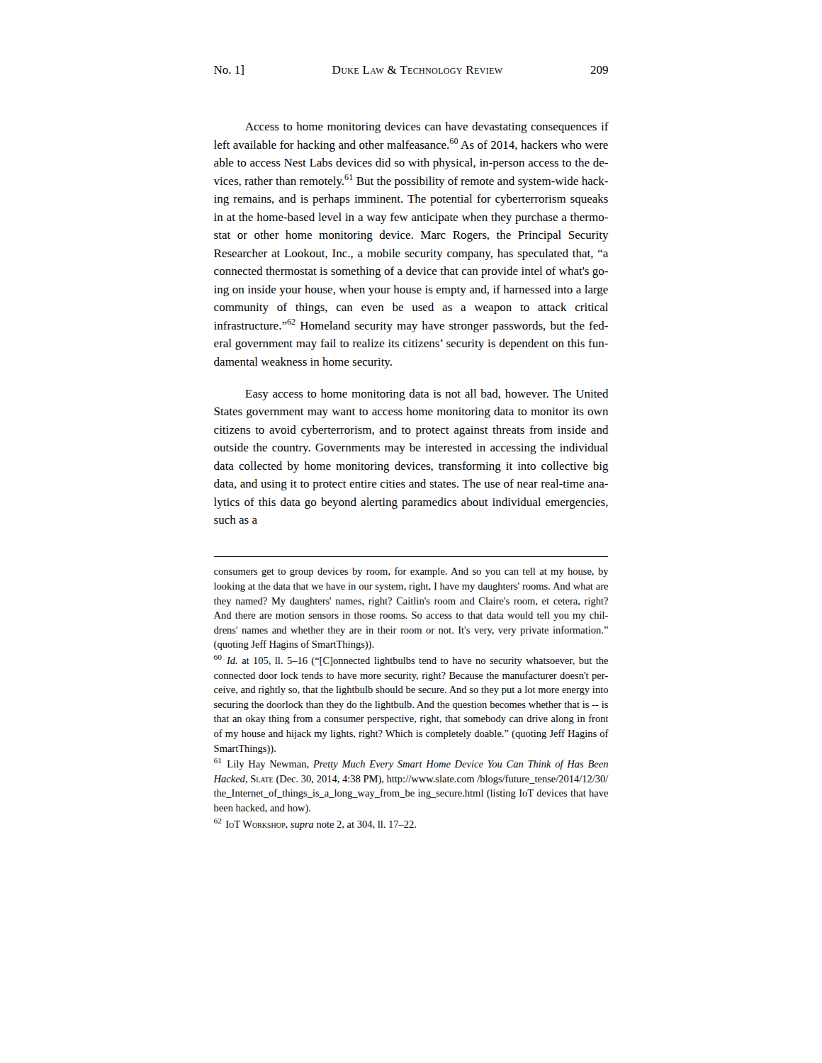No. 1] Duke Law & Technology Review 209
Access to home monitoring devices can have devastating consequences if left available for hacking and other malfeasance.60 As of 2014, hackers who were able to access Nest Labs devices did so with physical, in-person access to the devices, rather than remotely.61 But the possibility of remote and system-wide hacking remains, and is perhaps imminent. The potential for cyberterrorism squeaks in at the home-based level in a way few anticipate when they purchase a thermostat or other home monitoring device. Marc Rogers, the Principal Security Researcher at Lookout, Inc., a mobile security company, has speculated that, “a connected thermostat is something of a device that can provide intel of what's going on inside your house, when your house is empty and, if harnessed into a large community of things, can even be used as a weapon to attack critical infrastructure.”62 Homeland security may have stronger passwords, but the federal government may fail to realize its citizens’ security is dependent on this fundamental weakness in home security.
Easy access to home monitoring data is not all bad, however. The United States government may want to access home monitoring data to monitor its own citizens to avoid cyberterrorism, and to protect against threats from inside and outside the country. Governments may be interested in accessing the individual data collected by home monitoring devices, transforming it into collective big data, and using it to protect entire cities and states. The use of near real-time analytics of this data go beyond alerting paramedics about individual emergencies, such as a
consumers get to group devices by room, for example. And so you can tell at my house, by looking at the data that we have in our system, right, I have my daughters' rooms. And what are they named? My daughters' names, right? Caitlin's room and Claire's room, et cetera, right? And there are motion sensors in those rooms. So access to that data would tell you my childrens' names and whether they are in their room or not. It's very, very private information.” (quoting Jeff Hagins of SmartThings)).
60 Id. at 105, ll. 5–16 (“[C]onnected lightbulbs tend to have no security whatsoever, but the connected door lock tends to have more security, right? Because the manufacturer doesn't perceive, and rightly so, that the lightbulb should be secure. And so they put a lot more energy into securing the doorlock than they do the lightbulb. And the question becomes whether that is -- is that an okay thing from a consumer perspective, right, that somebody can drive along in front of my house and hijack my lights, right? Which is completely doable.” (quoting Jeff Hagins of SmartThings)).
61 Lily Hay Newman, Pretty Much Every Smart Home Device You Can Think of Has Been Hacked, Slate (Dec. 30, 2014, 4:38 PM), http://www.slate.com /blogs/future_tense/2014/12/30/the_Internet_of_things_is_a_long_way_from_be ing_secure.html (listing IoT devices that have been hacked, and how).
62 IoT Workshop, supra note 2, at 304, ll. 17–22.